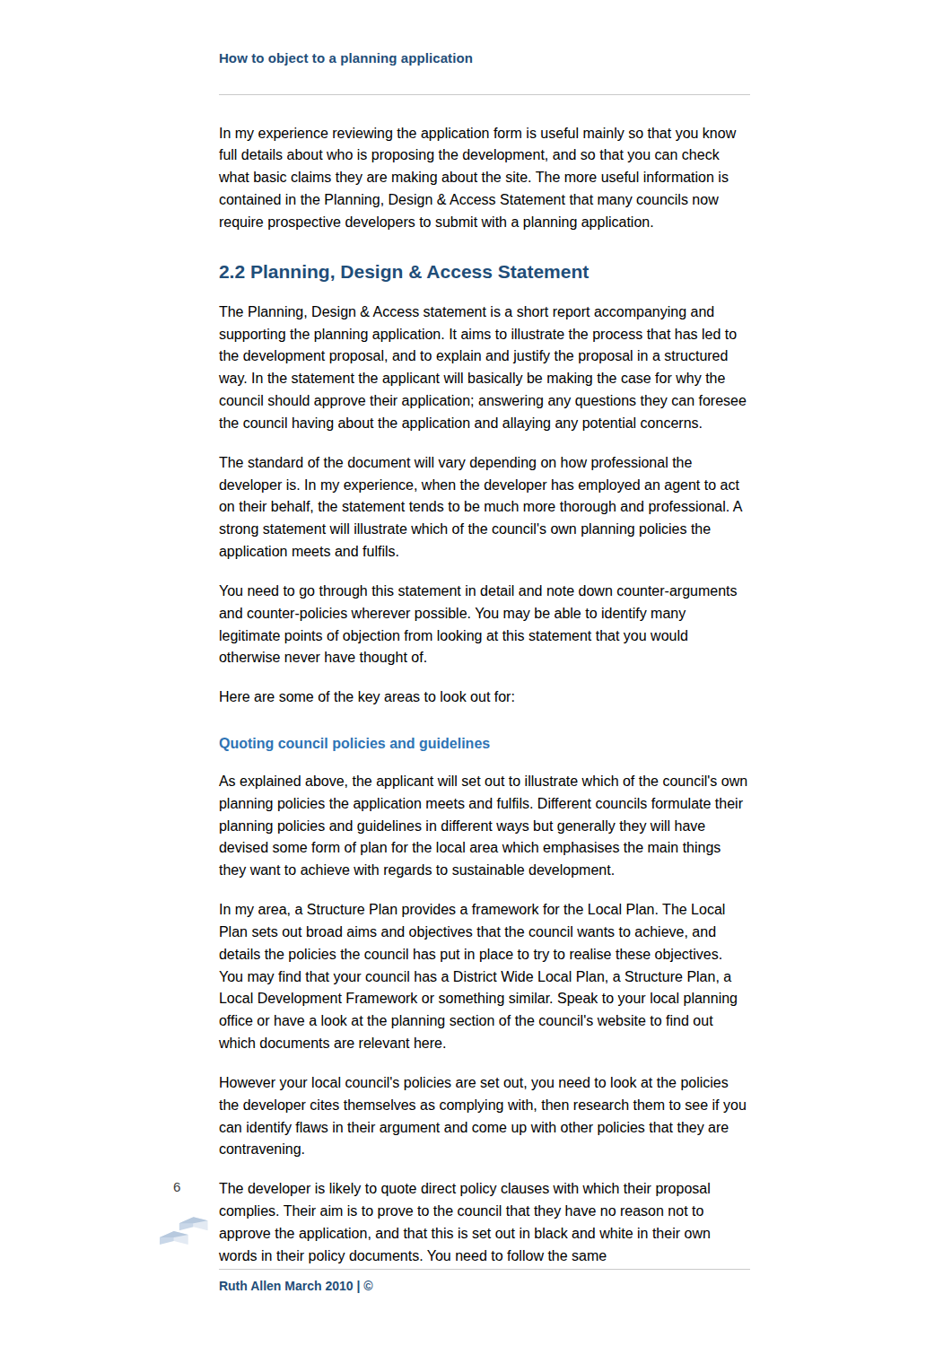How to object to a planning application
In my experience reviewing the application form is useful mainly so that you know full details about who is proposing the development, and so that you can check what basic claims they are making about the site. The more useful information is contained in the Planning, Design & Access Statement that many councils now require prospective developers to submit with a planning application.
2.2 Planning, Design & Access Statement
The Planning, Design & Access statement is a short report accompanying and supporting the planning application. It aims to illustrate the process that has led to the development proposal, and to explain and justify the proposal in a structured way. In the statement the applicant will basically be making the case for why the council should approve their application; answering any questions they can foresee the council having about the application and allaying any potential concerns.
The standard of the document will vary depending on how professional the developer is. In my experience, when the developer has employed an agent to act on their behalf, the statement tends to be much more thorough and professional. A strong statement will illustrate which of the council's own planning policies the application meets and fulfils.
You need to go through this statement in detail and note down counter-arguments and counter-policies wherever possible. You may be able to identify many legitimate points of objection from looking at this statement that you would otherwise never have thought of.
Here are some of the key areas to look out for:
Quoting council policies and guidelines
As explained above, the applicant will set out to illustrate which of the council's own planning policies the application meets and fulfils. Different councils formulate their planning policies and guidelines in different ways but generally they will have devised some form of plan for the local area which emphasises the main things they want to achieve with regards to sustainable development.
In my area, a Structure Plan provides a framework for the Local Plan. The Local Plan sets out broad aims and objectives that the council wants to achieve, and details the policies the council has put in place to try to realise these objectives. You may find that your council has a District Wide Local Plan, a Structure Plan, a Local Development Framework or something similar. Speak to your local planning office or have a look at the planning section of the council's website to find out which documents are relevant here.
However your local council's policies are set out, you need to look at the policies the developer cites themselves as complying with, then research them to see if you can identify flaws in their argument and come up with other policies that they are contravening.
The developer is likely to quote direct policy clauses with which their proposal complies. Their aim is to prove to the council that they have no reason not to approve the application, and that this is set out in black and white in their own words in their policy documents. You need to follow the same
6
Ruth Allen March 2010 | ©